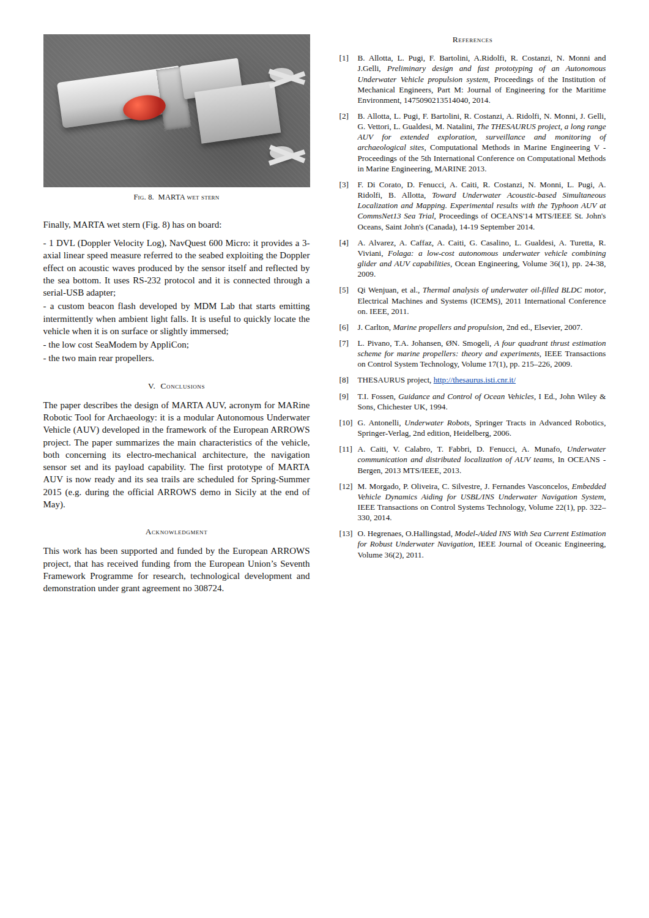Fig. 8. MARTA wet stern
Finally, MARTA wet stern (Fig. 8) has on board:
- 1 DVL (Doppler Velocity Log), NavQuest 600 Micro: it provides a 3-axial linear speed measure referred to the seabed exploiting the Doppler effect on acoustic waves produced by the sensor itself and reflected by the sea bottom. It uses RS-232 protocol and it is connected through a serial-USB adapter;
- a custom beacon flash developed by MDM Lab that starts emitting intermittently when ambient light falls. It is useful to quickly locate the vehicle when it is on surface or slightly immersed;
- the low cost SeaModem by AppliCon;
- the two main rear propellers.
V. Conclusions
The paper describes the design of MARTA AUV, acronym for MARine Robotic Tool for Archaeology: it is a modular Autonomous Underwater Vehicle (AUV) developed in the framework of the European ARROWS project. The paper summarizes the main characteristics of the vehicle, both concerning its electro-mechanical architecture, the navigation sensor set and its payload capability. The first prototype of MARTA AUV is now ready and its sea trails are scheduled for Spring-Summer 2015 (e.g. during the official ARROWS demo in Sicily at the end of May).
Acknowledgment
This work has been supported and funded by the European ARROWS project, that has received funding from the European Union’s Seventh Framework Programme for research, technological development and demonstration under grant agreement no 308724.
References
[1] B. Allotta, L. Pugi, F. Bartolini, A.Ridolfi, R. Costanzi, N. Monni and J.Gelli, Preliminary design and fast prototyping of an Autonomous Underwater Vehicle propulsion system, Proceedings of the Institution of Mechanical Engineers, Part M: Journal of Engineering for the Maritime Environment, 1475090213514040, 2014.
[2] B. Allotta, L. Pugi, F. Bartolini, R. Costanzi, A. Ridolfi, N. Monni, J. Gelli, G. Vettori, L. Gualdesi, M. Natalini, The THESAURUS project, a long range AUV for extended exploration, surveillance and monitoring of archaeological sites, Computational Methods in Marine Engineering V - Proceedings of the 5th International Conference on Computational Methods in Marine Engineering, MARINE 2013.
[3] F. Di Corato, D. Fenucci, A. Caiti, R. Costanzi, N. Monni, L. Pugi, A. Ridolfi, B. Allotta, Toward Underwater Acoustic-based Simultaneous Localization and Mapping. Experimental results with the Typhoon AUV at CommsNet13 Sea Trial, Proceedings of OCEANS'14 MTS/IEEE St. John's Oceans, Saint John's (Canada), 14-19 September 2014.
[4] A. Alvarez, A. Caffaz, A. Caiti, G. Casalino, L. Gualdesi, A. Turetta, R. Viviani, Folaga: a low-cost autonomous underwater vehicle combining glider and AUV capabilities, Ocean Engineering, Volume 36(1), pp. 24-38, 2009.
[5] Qi Wenjuan, et al., Thermal analysis of underwater oil-filled BLDC motor, Electrical Machines and Systems (ICEMS), 2011 International Conference on. IEEE, 2011.
[6] J. Carlton, Marine propellers and propulsion, 2nd ed., Elsevier, 2007.
[7] L. Pivano, T.A. Johansen, ØN. Smogeli, A four quadrant thrust estimation scheme for marine propellers: theory and experiments, IEEE Transactions on Control System Technology, Volume 17(1), pp. 215–226, 2009.
[8] THESAURUS project, http://thesaurus.isti.cnr.it/
[9] T.I. Fossen, Guidance and Control of Ocean Vehicles, I Ed., John Wiley & Sons, Chichester UK, 1994.
[10] G. Antonelli, Underwater Robots, Springer Tracts in Advanced Robotics, Springer-Verlag, 2nd edition, Heidelberg, 2006.
[11] A. Caiti, V. Calabro, T. Fabbri, D. Fenucci, A. Munafo, Underwater communication and distributed localization of AUV teams, In OCEANS - Bergen, 2013 MTS/IEEE, 2013.
[12] M. Morgado, P. Oliveira, C. Silvestre, J. Fernandes Vasconcelos, Embedded Vehicle Dynamics Aiding for USBL/INS Underwater Navigation System, IEEE Transactions on Control Systems Technology, Volume 22(1), pp. 322–330, 2014.
[13] O. Hegrenaes, O.Hallingstad, Model-Aided INS With Sea Current Estimation for Robust Underwater Navigation, IEEE Journal of Oceanic Engineering, Volume 36(2), 2011.